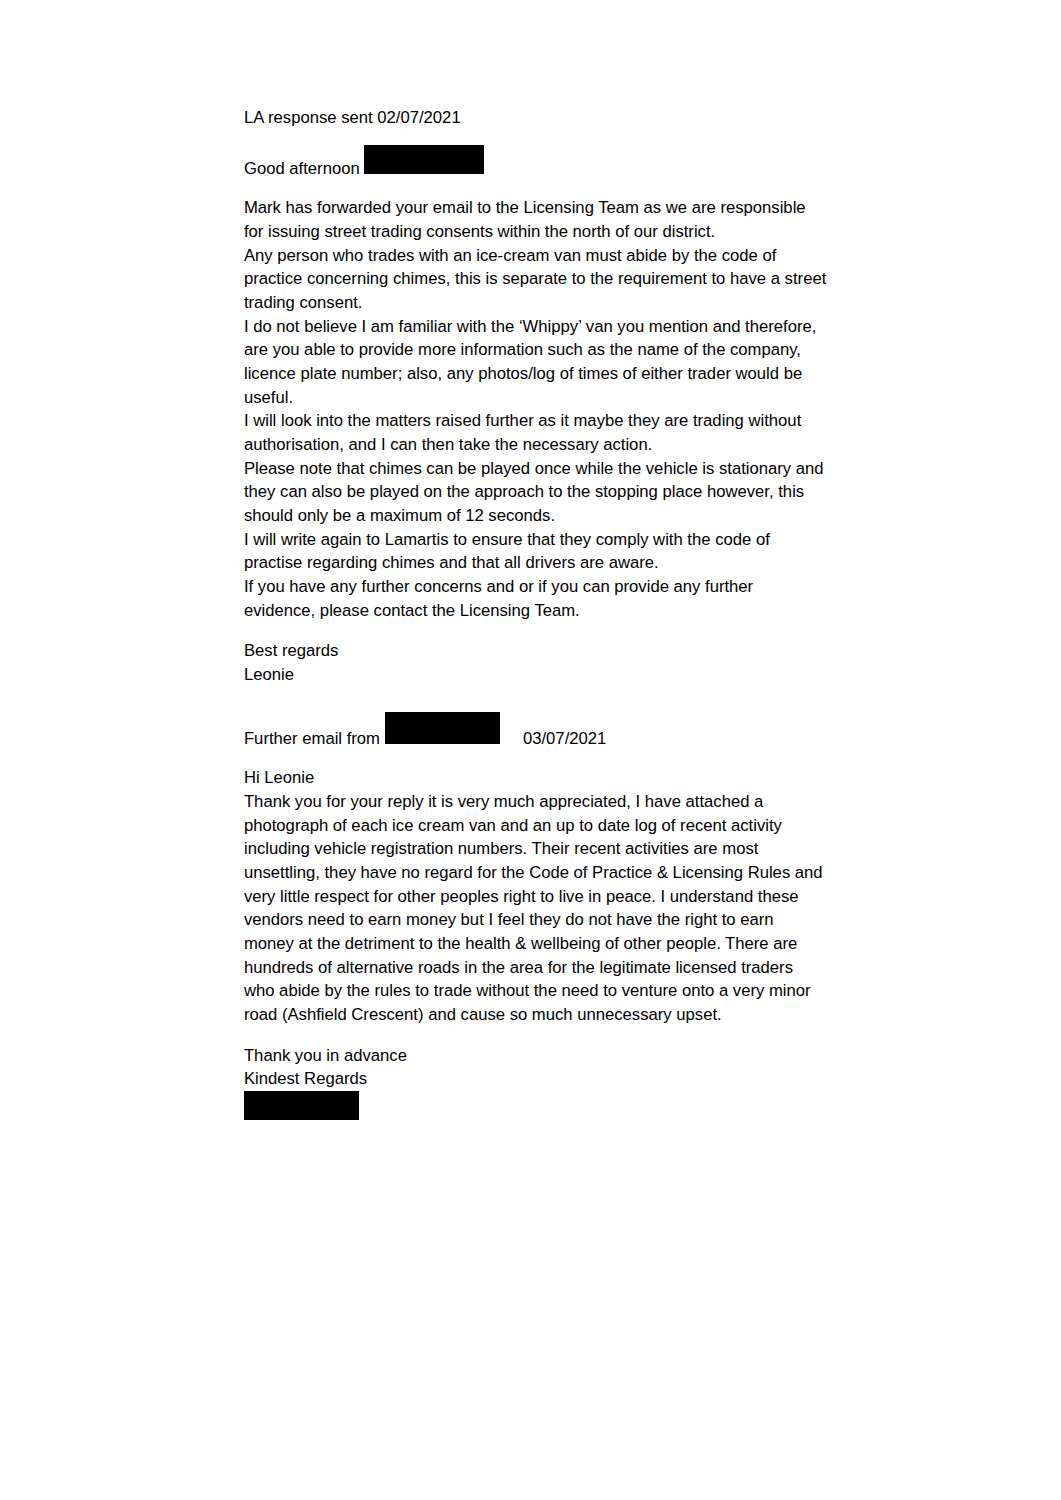LA response sent 02/07/2021
Good afternoon
Mark has forwarded your email to the Licensing Team as we are responsible for issuing street trading consents within the north of our district.
Any person who trades with an ice-cream van must abide by the code of practice concerning chimes, this is separate to the requirement to have a street trading consent.
I do not believe I am familiar with the ‘Whippy’ van you mention and therefore, are you able to provide more information such as the name of the company, licence plate number; also, any photos/log of times of either trader would be useful.
I will look into the matters raised further as it maybe they are trading without authorisation, and I can then take the necessary action.
Please note that chimes can be played once while the vehicle is stationary and they can also be played on the approach to the stopping place however, this should only be a maximum of 12 seconds.
I will write again to Lamartis to ensure that they comply with the code of practise regarding chimes and that all drivers are aware.
If you have any further concerns and or if you can provide any further evidence, please contact the Licensing Team.
Best regards
Leonie
Further email from 03/07/2021
Hi Leonie
Thank you for your reply it is very much appreciated, I have attached a photograph of each ice cream van and an up to date log of recent activity including vehicle registration numbers. Their recent activities are most unsettling, they have no regard for the Code of Practice & Licensing Rules and very little respect for other peoples right to live in peace. I understand these vendors need to earn money but I feel they do not have the right to earn money at the detriment to the health & wellbeing of other people. There are hundreds of alternative roads in the area for the legitimate licensed traders who abide by the rules to trade without the need to venture onto a very minor road (Ashfield Crescent) and cause so much unnecessary upset.
Thank you in advance
Kindest Regards